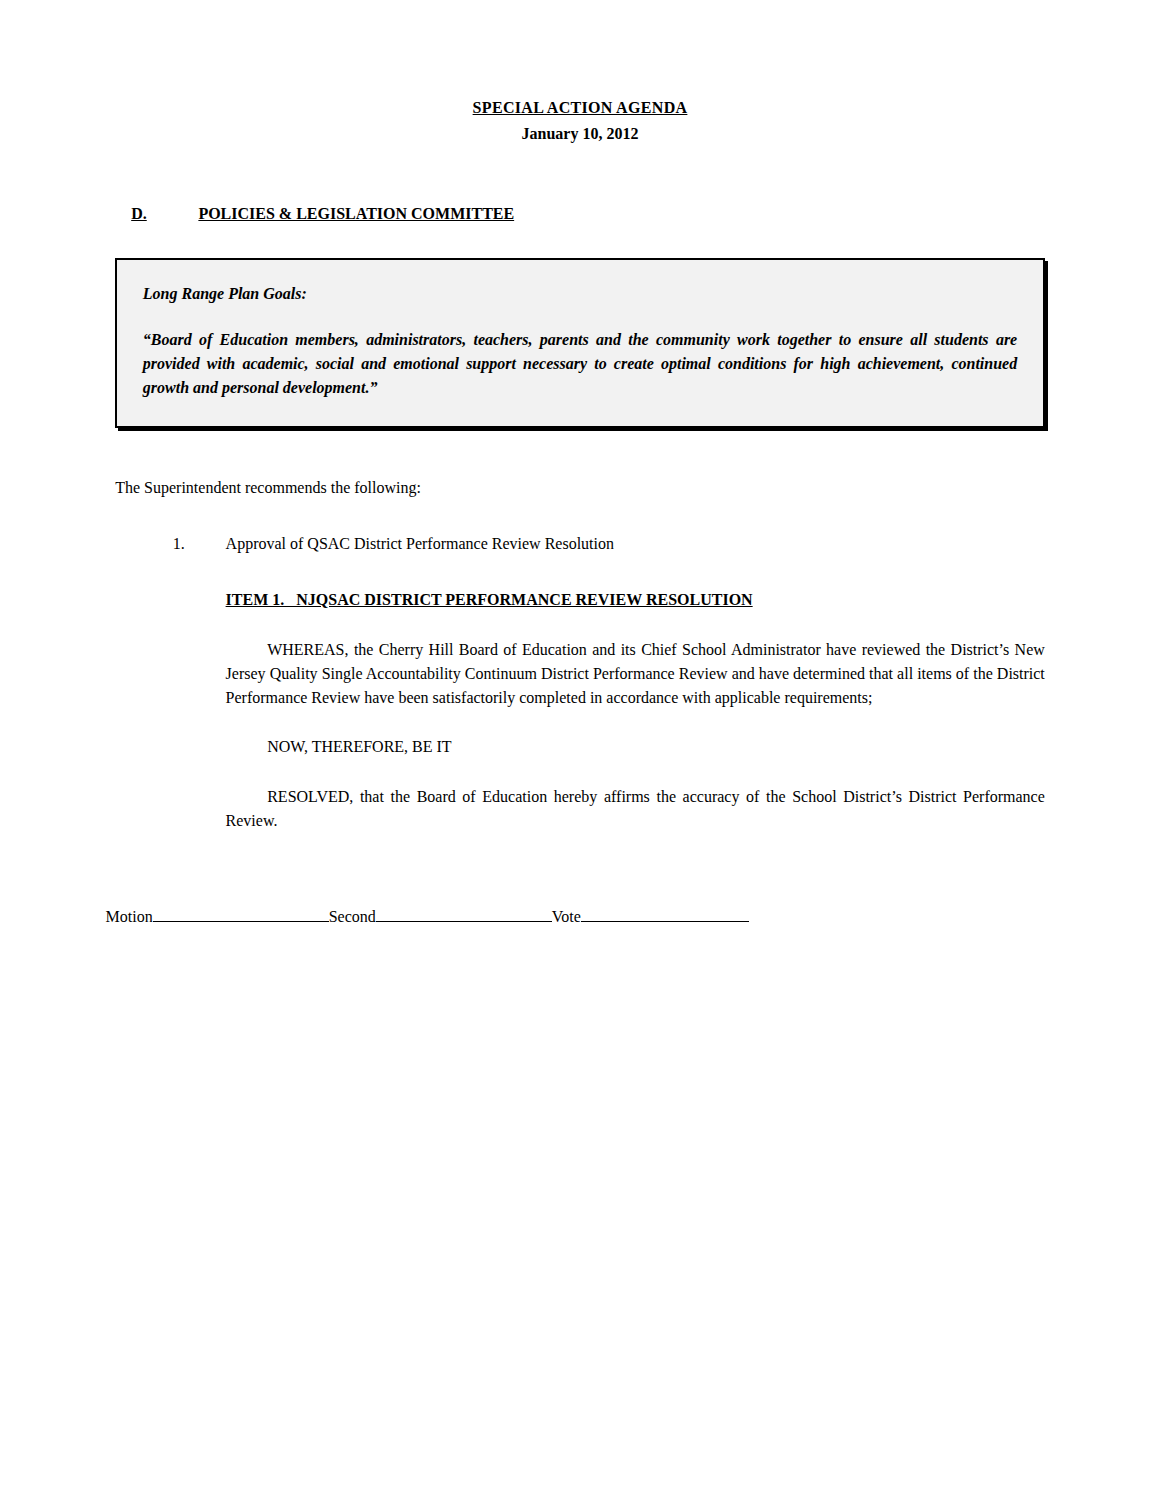SPECIAL ACTION AGENDA
January 10, 2012
D. POLICIES & LEGISLATION COMMITTEE
Long Range Plan Goals:
“Board of Education members, administrators, teachers, parents and the community work together to ensure all students are provided with academic, social and emotional support necessary to create optimal conditions for high achievement, continued growth and personal development.”
The Superintendent recommends the following:
1. Approval of QSAC District Performance Review Resolution
ITEM 1. NJQSAC DISTRICT PERFORMANCE REVIEW RESOLUTION
WHEREAS, the Cherry Hill Board of Education and its Chief School Administrator have reviewed the District’s New Jersey Quality Single Accountability Continuum District Performance Review and have determined that all items of the District Performance Review have been satisfactorily completed in accordance with applicable requirements;
NOW, THEREFORE, BE IT
RESOLVED, that the Board of Education hereby affirms the accuracy of the School District’s District Performance Review.
Motion Second Vote